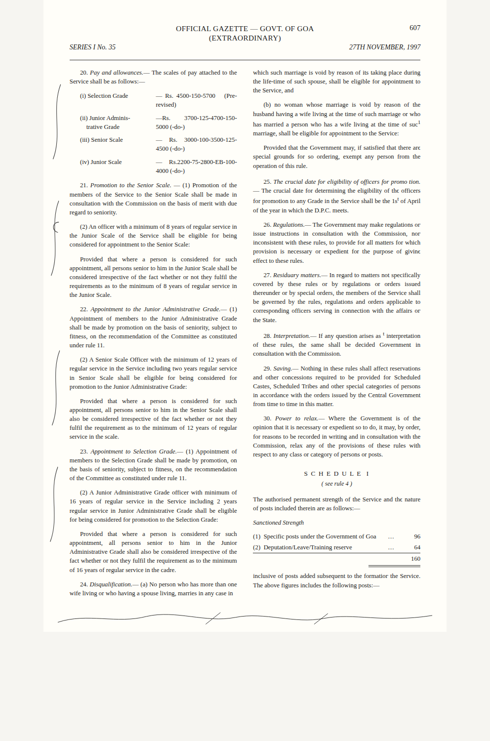607
OFFICIAL GAZETTE — GOVT. OF GOA(EXTRAORDINARY)
SERIES I No. 35
27TH NOVEMBER, 1997
20. Pay and allowances.— The scales of pay attached to the Service shall be as follows:—
(i) Selection Grade— Rs. 4500-150-5700 (Pre-revised)
(ii) Junior Adminis-
trative Grade—Rs. 3700-125-4700-150-5000 (-do-)
(iii) Senior Scale— Rs. 3000-100-3500-125-4500 (-do-)
(iv) Junior Scale— Rs.2200-75-2800-EB-100-4000 (-do-)
21. Promotion to the Senior Scale. — (1) Promotion of the members of the Service to the Senior Scale shall be made in consultation with the Commission on the basis of merit with due regard to seniority.
(2) An officer with a minimum of 8 years of regular service in the Junior Scale of the Service shall be eligible for being considered for appointment to the Senior Scale:
Provided that where a person is considered for such appointment, all persons senior to him in the Junior Scale shall be considered irrespective of the fact whether or not they fulfil the requirements as to the minimum of 8 years of regular service in the Junior Scale.
22. Appointment to the Junior Administrative Grade.— (1) Appointment of members to the Junior Administrative Grade shall be made by promotion on the basis of seniority, subject to fitness, on the recommendation of the Committee as constituted under rule 11.
(2) A Senior Scale Officer with the minimum of 12 years of regular service in the Service including two years regular service in Senior Scale shall be eligible for being considered for promotion to the Junior Administrative Grade:
Provided that where a person is considered for such appointment, all persons senior to him in the Senior Scale shall also be considered irrespective of the fact whether or not they fulfil the requirement as to the minimum of 12 years of regular service in the scale.
23. Appointment to Selection Grade.— (1) Appointment of members to the Selection Grade shall be made by promotion, on the basis of seniority, subject to fitness, on the recommendation of the Committee as constituted under rule 11.
(2) A Junior Administrative Grade officer with minimum of 16 years of regular service in the Service including 2 years regular service in Junior Administrative Grade shall be eligible for being considered for promotion to the Selection Grade:
Provided that where a person is considered for such appointment, all persons senior to him in the Junior Administrative Grade shall also be considered irrespective of the fact whether or not they fulfil the requirement as to the minimum of 16 years of regular service in the cadre.
24. Disqualification.— (a) No person who has more than one wife living or who having a spouse living, marries in any case in
which such marriage is void by reason of its taking place during the life-time of such spouse, shall be eligible for appointment to the Service, and
(b) no woman whose marriage is void by reason of the husband having a wife living at the time of such marriage or who has married a person who has a wife living at the time of suc1 marriage, shall be eligible for appointment to the Service:
Provided that the Government may, if satisfied that there arϵ special grounds for so ordering, exempt any person from the operation of this rule.
25. The crucial date for eligibility of officers for promo tion.— The crucial date for determining the eligibility of thϵ officers for promotion to any Grade in the Service shall be the 1st of April of the year in which the D.P.C. meets.
26. Regulations.— The Government may make regulations oг issue instructions in consultation with the Commission, noг inconsistent with these rules, to provide for all matters for whicһ provision is necessary or expedient for the purpose of givinϵ effect to these rules.
27. Residuary matters.— In regard to matters not specifically covered by these rules or by regulations or orders issued thereunder or by special orders, the members of the Service shall be governed by the rules, regulations and orders applicable to corresponding officers serving in connection with the affairs oг the State.
28. Interpretation.— If any question arises as t interpretation of these rules, the same shall be decided Government in consultation with the Commission.
29. Saving.— Nothing in these rules shall affect reservations and other concessions required to be provided for Scheduled Castes, Scheduled Tribes and other special categories of persons in accordance with the orders issued by the Central Government from time to time in this matter.
30. Power to relax.— Where the Government is of the opinion that it is necessary or expedient so to do, it may, by order, for reasons to be recorded in writing and in consultation with the Commission, relax any of the provisions of these rules with respect to any class or category of persons or posts.
S C H E D U L E I
( see rule 4 )
The authorised permanent strength of the Service and thϵ nature of posts included therein are as follows:—
Sanctioned Strength
| (1) Specific posts under the Government of Goa | ... | 96 |
| (2) Deputation/Leave/Training reserve | ... | 64 |
| | | 160 |
inclusive of posts added subsequent to the formatioг the Service. The above figures includes the following posts:—